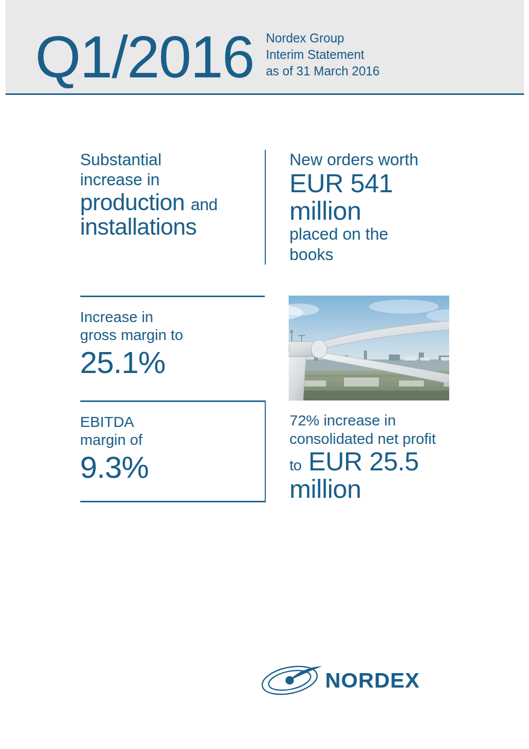Q1/2016
Nordex Group
Interim Statement
as of 31 March 2016
Substantial
increase in
production and
installations
New orders worth
EUR 541
million
placed on the
books
Increase in
gross margin to
25.1%
EBITDA
margin of
9.3%
72% increase in
consolidated net profit
to EUR 25.5
million
NORDEX